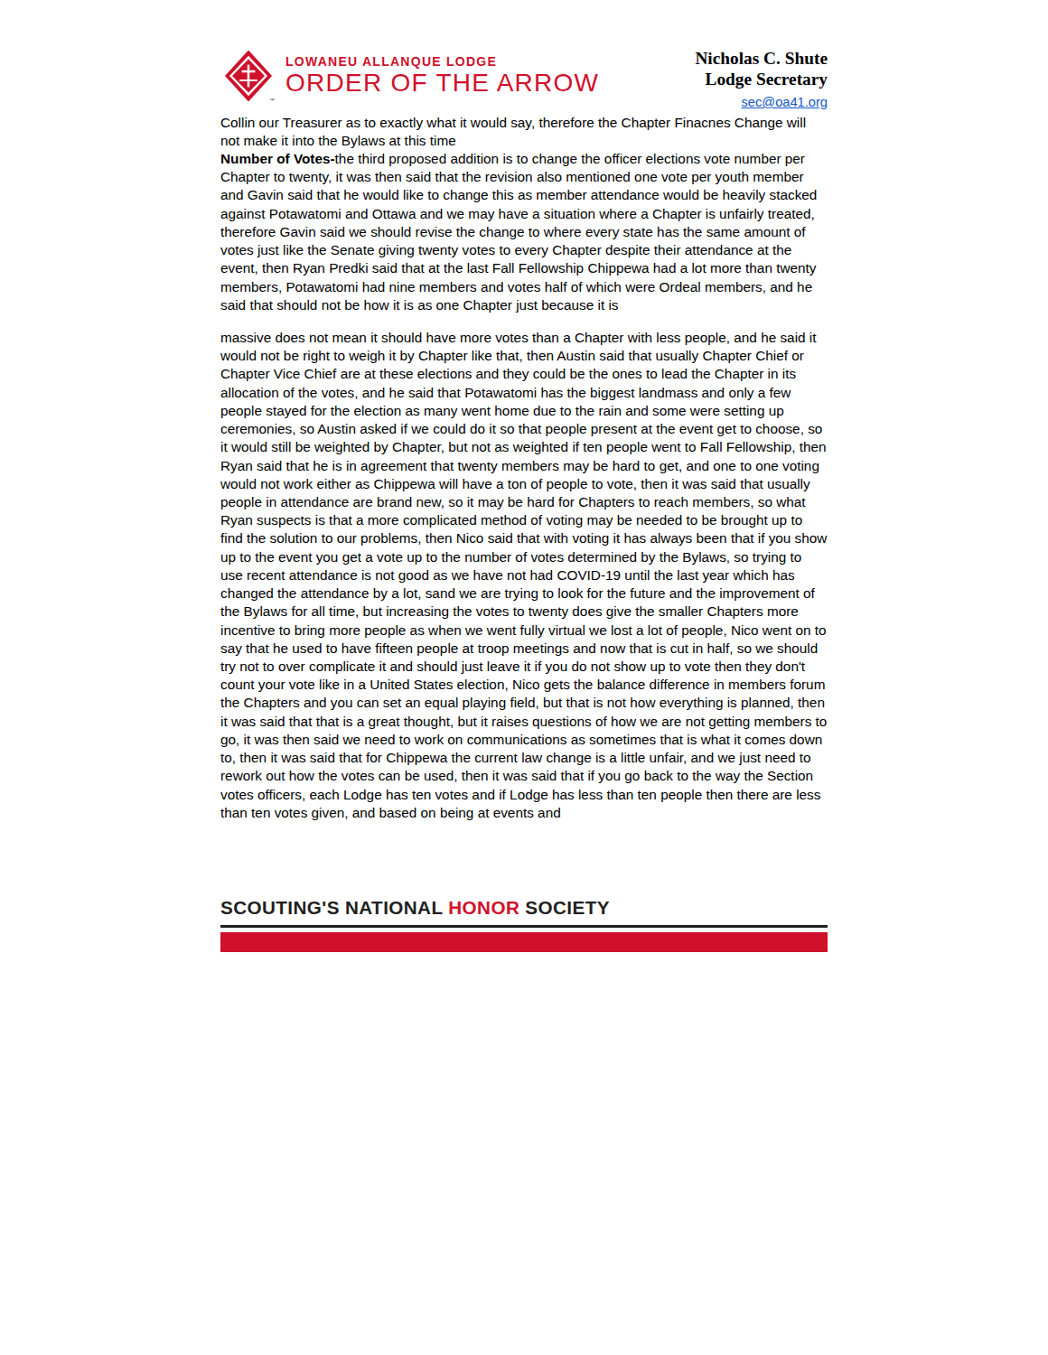™
LOWANEU ALLANQUE LODGE
ORDER OF THE ARROW
Nicholas C. Shute
Lodge Secretary
sec@oa41.org
Collin our Treasurer as to exactly what it would say, therefore the Chapter Finacnes Change will not make it into the Bylaws at this time
Number of Votes-the third proposed addition is to change the officer elections vote number per Chapter to twenty, it was then said that the revision also mentioned one vote per youth member and Gavin said that he would like to change this as member attendance would be heavily stacked against Potawatomi and Ottawa and we may have a situation where a Chapter is unfairly treated, therefore Gavin said we should revise the change to where every state has the same amount of votes just like the Senate giving twenty votes to every Chapter despite their attendance at the event, then Ryan Predki said that at the last Fall Fellowship Chippewa had a lot more than twenty members, Potawatomi had nine members and votes half of which were Ordeal members, and he said that should not be how it is as one Chapter just because it is
massive does not mean it should have more votes than a Chapter with less people, and he said it would not be right to weigh it by Chapter like that, then Austin said that usually Chapter Chief or Chapter Vice Chief are at these elections and they could be the ones to lead the Chapter in its allocation of the votes, and he said that Potawatomi has the biggest landmass and only a few people stayed for the election as many went home due to the rain and some were setting up ceremonies, so Austin asked if we could do it so that people present at the event get to choose, so it would still be weighted by Chapter, but not as weighted if ten people went to Fall Fellowship, then Ryan said that he is in agreement that twenty members may be hard to get, and one to one voting would not work either as Chippewa will have a ton of people to vote, then it was said that usually people in attendance are brand new, so it may be hard for Chapters to reach members, so what Ryan suspects is that a more complicated method of voting may be needed to be brought up to find the solution to our problems, then Nico said that with voting it has always been that if you show up to the event you get a vote up to the number of votes determined by the Bylaws, so trying to use recent attendance is not good as we have not had COVID-19 until the last year which has changed the attendance by a lot, sand we are trying to look for the future and the improvement of the Bylaws for all time, but increasing the votes to twenty does give the smaller Chapters more incentive to bring more people as when we went fully virtual we lost a lot of people, Nico went on to say that he used to have fifteen people at troop meetings and now that is cut in half, so we should try not to over complicate it and should just leave it if you do not show up to vote then they don't count your vote like in a United States election, Nico gets the balance difference in members forum the Chapters and you can set an equal playing field, but that is not how everything is planned, then it was said that that is a great thought, but it raises questions of how we are not getting members to go, it was then said we need to work on communications as sometimes that is what it comes down to, then it was said that for Chippewa the current law change is a little unfair, and we just need to rework out how the votes can be used, then it was said that if you go back to the way the Section votes officers, each Lodge has ten votes and if Lodge has less than ten people then there are less than ten votes given, and based on being at events and
SCOUTING'S NATIONAL HONOR SOCIETY